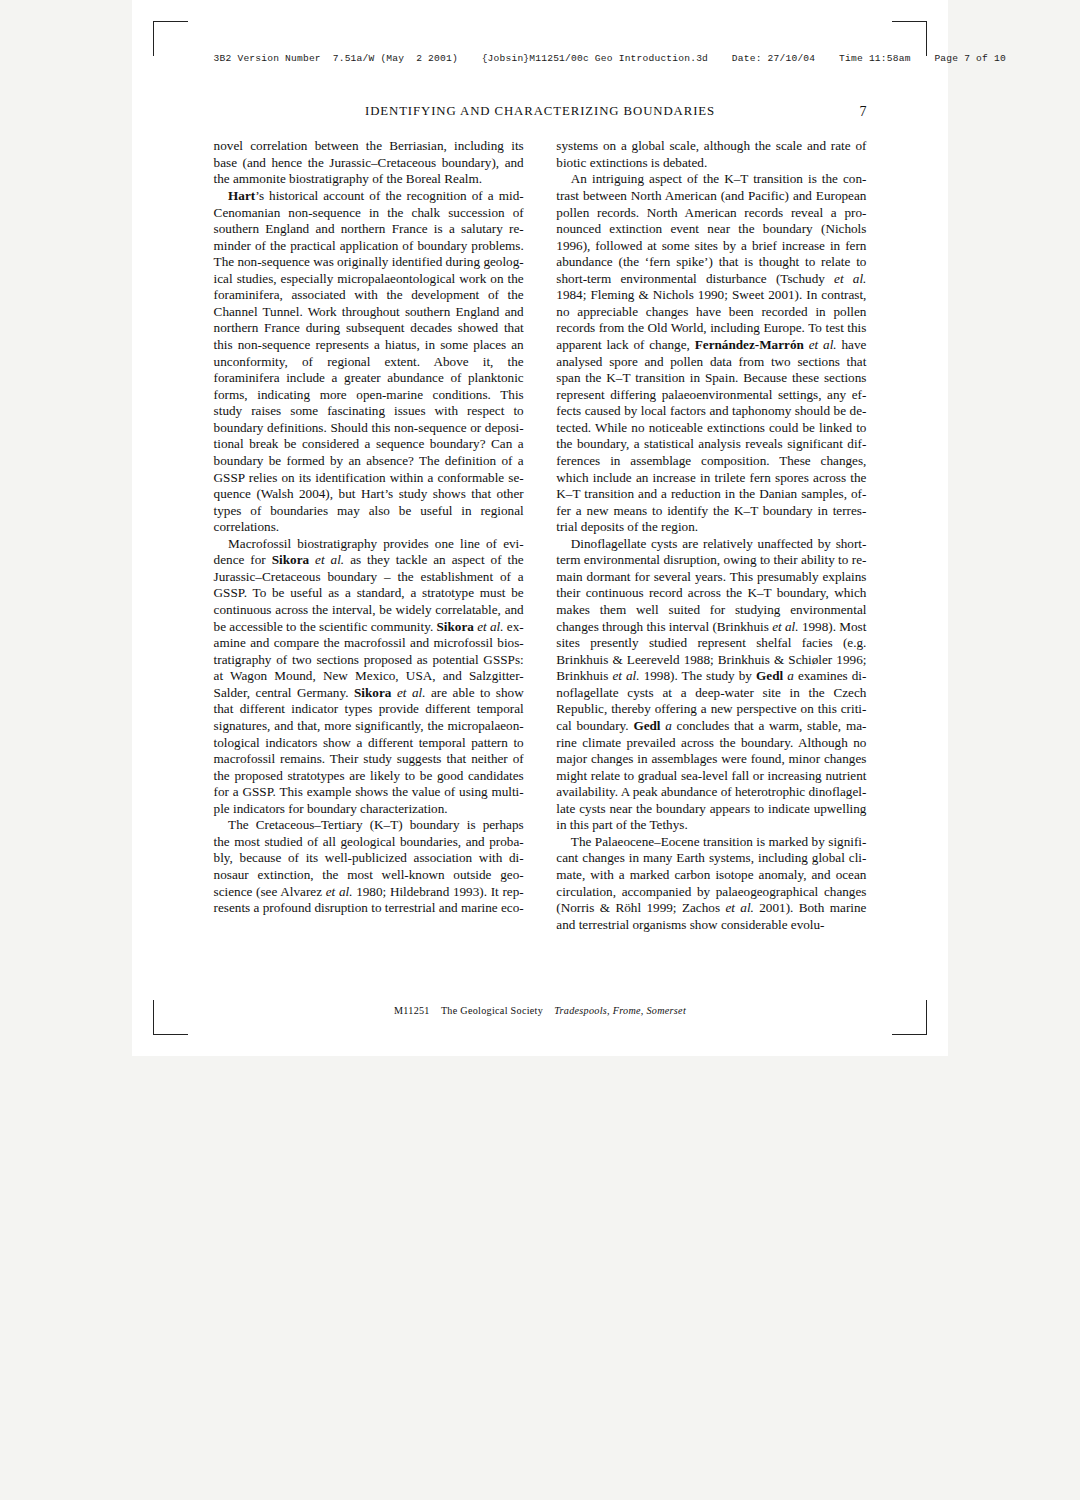3B2 Version Number 7.51a/W (May 2 2001) {Jobsin}M11251/00c Geo Introduction.3d Date: 27/10/04 Time 11:58am Page 7 of 10
Identifying and characterizing boundaries 7
novel correlation between the Berriasian, including its base (and hence the Jurassic–Cretaceous boundary), and the ammonite biostratigraphy of the Boreal Realm.
Hart’s historical account of the recognition of a mid-Cenomanian non-sequence in the chalk succession of southern England and northern France is a salutary reminder of the practical application of boundary problems. The non-sequence was originally identified during geological studies, especially micropalaeontological work on the foraminifera, associated with the development of the Channel Tunnel. Work throughout southern England and northern France during subsequent decades showed that this non-sequence represents a hiatus, in some places an unconformity, of regional extent. Above it, the foraminifera include a greater abundance of planktonic forms, indicating more open-marine conditions. This study raises some fascinating issues with respect to boundary definitions. Should this non-sequence or depositional break be considered a sequence boundary? Can a boundary be formed by an absence? The definition of a GSSP relies on its identification within a conformable sequence (Walsh 2004), but Hart’s study shows that other types of boundaries may also be useful in regional correlations.
Macrofossil biostratigraphy provides one line of evidence for Sikora et al. as they tackle an aspect of the Jurassic–Cretaceous boundary – the establishment of a GSSP. To be useful as a standard, a stratotype must be continuous across the interval, be widely correlatable, and be accessible to the scientific community. Sikora et al. examine and compare the macrofossil and microfossil biostratigraphy of two sections proposed as potential GSSPs: at Wagon Mound, New Mexico, USA, and Salzgitter-Salder, central Germany. Sikora et al. are able to show that different indicator types provide different temporal signatures, and that, more significantly, the micropalaeontological indicators show a different temporal pattern to macrofossil remains. Their study suggests that neither of the proposed stratotypes are likely to be good candidates for a GSSP. This example shows the value of using multiple indicators for boundary characterization.
The Cretaceous–Tertiary (K–T) boundary is perhaps the most studied of all geological boundaries, and probably, because of its well-publicized association with dinosaur extinction, the most well-known outside geoscience (see Alvarez et al. 1980; Hildebrand 1993). It represents a profound disruption to terrestrial and marine ecosystems on a global scale, although the scale and rate of biotic extinctions is debated.
An intriguing aspect of the K–T transition is the contrast between North American (and Pacific) and European pollen records. North American records reveal a pronounced extinction event near the boundary (Nichols 1996), followed at some sites by a brief increase in fern abundance (the ‘fern spike’) that is thought to relate to short-term environmental disturbance (Tschudy et al. 1984; Fleming & Nichols 1990; Sweet 2001). In contrast, no appreciable changes have been recorded in pollen records from the Old World, including Europe. To test this apparent lack of change, Fernández-Marrón et al. have analysed spore and pollen data from two sections that span the K–T transition in Spain. Because these sections represent differing palaeoenvironmental settings, any effects caused by local factors and taphonomy should be detected. While no noticeable extinctions could be linked to the boundary, a statistical analysis reveals significant differences in assemblage composition. These changes, which include an increase in trilete fern spores across the K–T transition and a reduction in the Danian samples, offer a new means to identify the K–T boundary in terrestrial deposits of the region.
Dinoflagellate cysts are relatively unaffected by short-term environmental disruption, owing to their ability to remain dormant for several years. This presumably explains their continuous record across the K–T boundary, which makes them well suited for studying environmental changes through this interval (Brinkhuis et al. 1998). Most sites presently studied represent shelfal facies (e.g. Brinkhuis & Leereveld 1988; Brinkhuis & Schiøler 1996; Brinkhuis et al. 1998). The study by Gedl a examines dinoflagellate cysts at a deep-water site in the Czech Republic, thereby offering a new perspective on this critical boundary. Gedl a concludes that a warm, stable, marine climate prevailed across the boundary. Although no major changes in assemblages were found, minor changes might relate to gradual sea-level fall or increasing nutrient availability. A peak abundance of heterotrophic dinoflagellate cysts near the boundary appears to indicate upwelling in this part of the Tethys.
The Palaeocene–Eocene transition is marked by significant changes in many Earth systems, including global climate, with a marked carbon isotope anomaly, and ocean circulation, accompanied by palaeogeographical changes (Norris & Röhl 1999; Zachos et al. 2001). Both marine and terrestrial organisms show considerable evolu-
M11251 The Geological Society Tradespools, Frome, Somerset